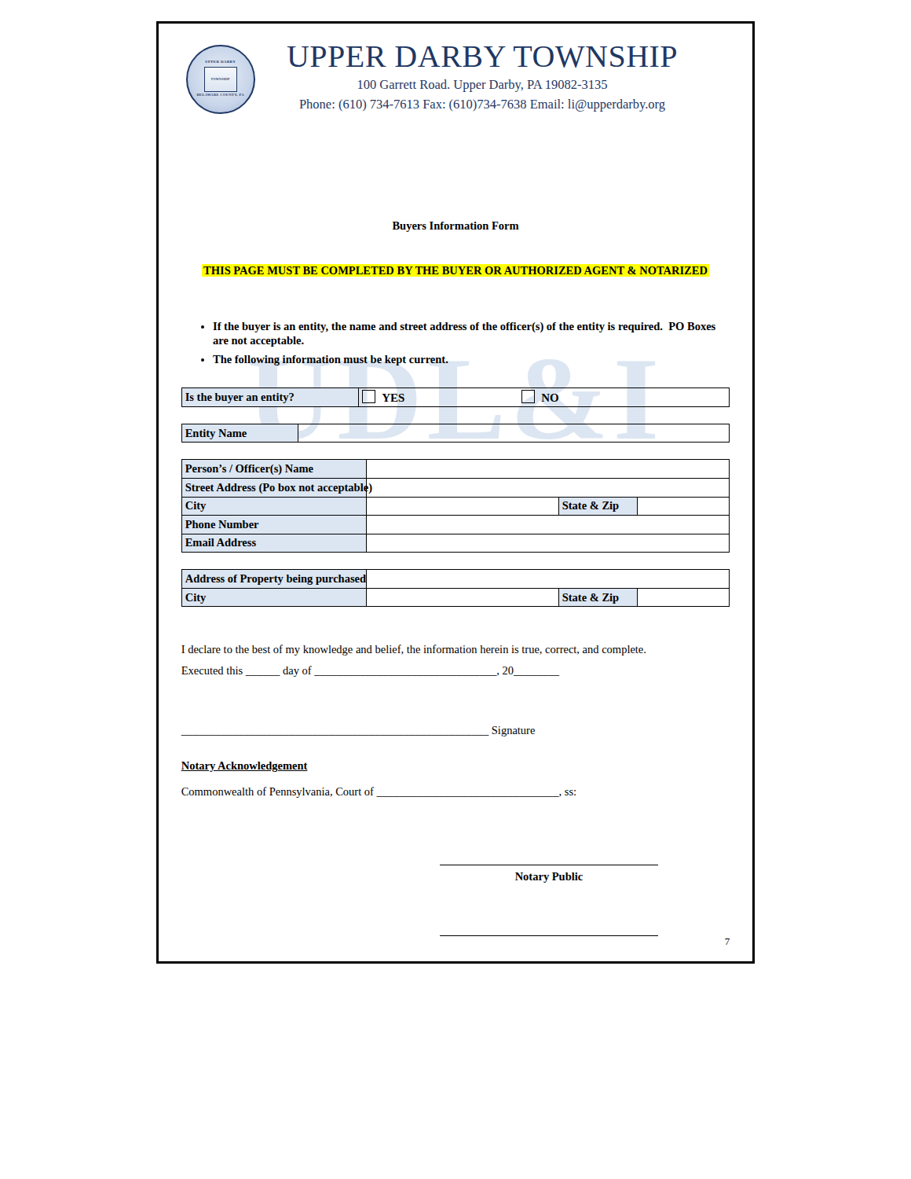UDL&I
UPPER DARBY
TOWNSHIP
DELAWARE COUNTY, PA
UPPER DARBY TOWNSHIP
100 Garrett Road. Upper Darby, PA 19082-3135
Phone: (610) 734-7613 Fax: (610)734-7638 Email: li@upperdarby.org
Buyers Information Form
THIS PAGE MUST BE COMPLETED BY THE BUYER OR AUTHORIZED AGENT & NOTARIZED
If the buyer is an entity, the name and street address of the officer(s) of the entity is required. PO Boxes are not acceptable.
The following information must be kept current.
| Is the buyer an entity? | YES NO |
| Entity Name | |
| Person’s / Officer(s) Name | |
| Street Address (Po box not acceptable) | |
| City | | State & Zip | |
| Phone Number | |
| Email Address | |
| Address of Property being purchased | |
| City | | State & Zip | |
I declare to the best of my knowledge and belief, the information herein is true, correct, and complete.
Executed this ______ day of ________________________________, 20________
______________________________________________________ Signature
Notary Acknowledgement
Commonwealth of Pennsylvania, Court of ________________________________, ss:
Notary Public
7